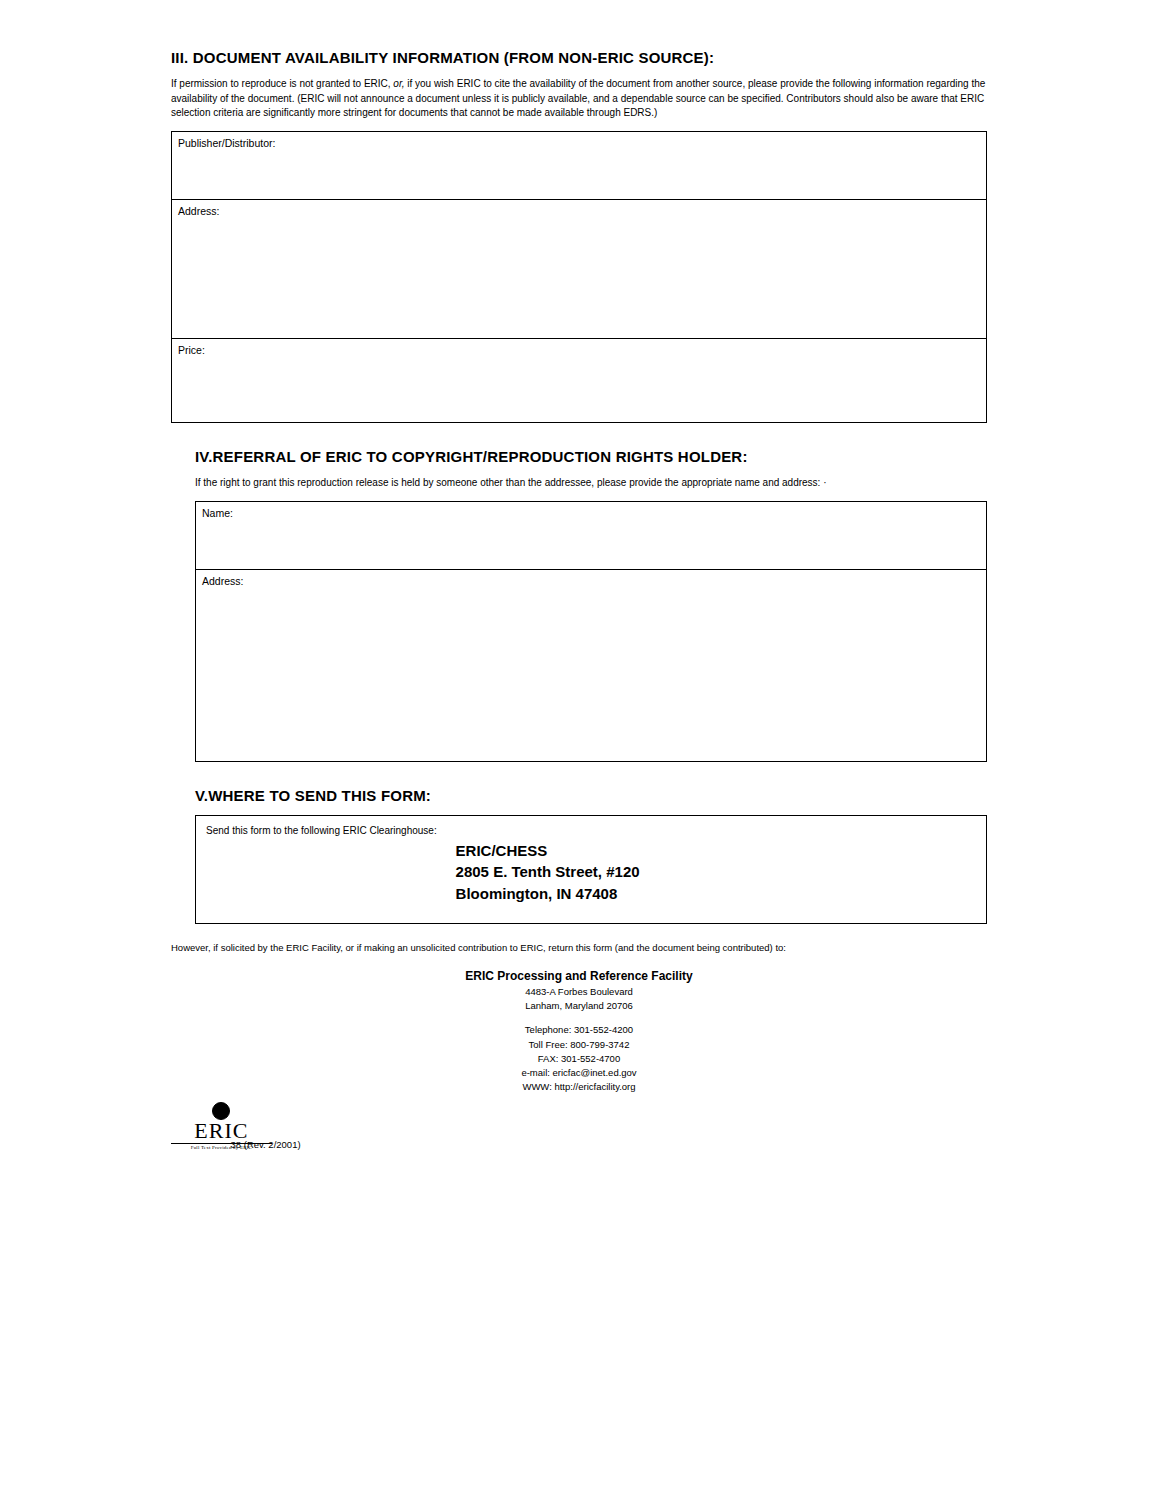III. DOCUMENT AVAILABILITY INFORMATION (FROM NON-ERIC SOURCE):
If permission to reproduce is not granted to ERIC, or, if you wish ERIC to cite the availability of the document from another source, please provide the following information regarding the availability of the document. (ERIC will not announce a document unless it is publicly available, and a dependable source can be specified. Contributors should also be aware that ERIC selection criteria are significantly more stringent for documents that cannot be made available through EDRS.)
| Publisher/Distributor: |
| Address: |
| Price: |
IV.REFERRAL OF ERIC TO COPYRIGHT/REPRODUCTION RIGHTS HOLDER:
If the right to grant this reproduction release is held by someone other than the addressee, please provide the appropriate name and address: ·
| Name: |
| Address: |
V.WHERE TO SEND THIS FORM:
Send this form to the following ERIC Clearinghouse:
ERIC/CHESS
2805 E. Tenth Street, #120
Bloomington, IN 47408
However, if solicited by the ERIC Facility, or if making an unsolicited contribution to ERIC, return this form (and the document being contributed) to:
ERIC Processing and Reference Facility
4483-A Forbes Boulevard
Lanham, Maryland 20706
Telephone: 301-552-4200
Toll Free: 800-799-3742
FAX: 301-552-4700
e-mail: ericfac@inet.ed.gov
WWW: http://ericfacility.org
ERIC
Full Text Provided by ERIC
38 (Rev. 2/2001)